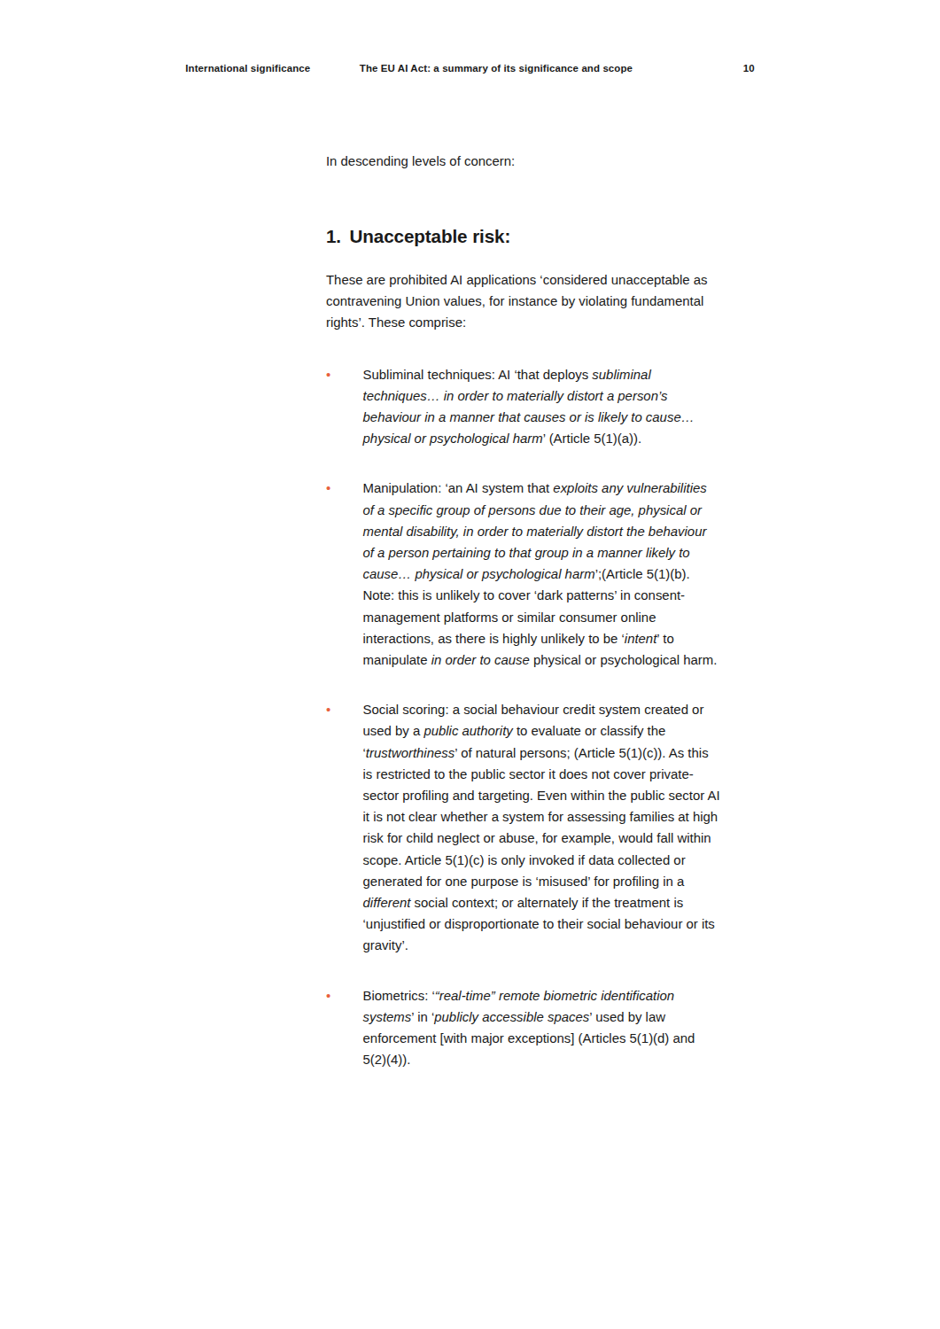International significance
The EU AI Act: a summary of its significance and scope
10
In descending levels of concern:
1. Unacceptable risk:
These are prohibited AI applications ‘considered unacceptable as contravening Union values, for instance by violating fundamental rights’. These comprise:
Subliminal techniques: AI ‘that deploys subliminal techniques… in order to materially distort a person’s behaviour in a manner that causes or is likely to cause… physical or psychological harm’ (Article 5(1)(a)).
Manipulation: ‘an AI system that exploits any vulnerabilities of a specific group of persons due to their age, physical or mental disability, in order to materially distort the behaviour of a person pertaining to that group in a manner likely to cause… physical or psychological harm’;(Article 5(1)(b). Note: this is unlikely to cover ‘dark patterns’ in consent-management platforms or similar consumer online interactions, as there is highly unlikely to be ‘intent’ to manipulate in order to cause physical or psychological harm.
Social scoring: a social behaviour credit system created or used by a public authority to evaluate or classify the ‘trustworthiness’ of natural persons; (Article 5(1)(c)). As this is restricted to the public sector it does not cover private-sector profiling and targeting. Even within the public sector AI it is not clear whether a system for assessing families at high risk for child neglect or abuse, for example, would fall within scope. Article 5(1)(c) is only invoked if data collected or generated for one purpose is ‘misused’ for profiling in a different social context; or alternately if the treatment is ‘unjustified or disproportionate to their social behaviour or its gravity’.
Biometrics: ‘“real-time” remote biometric identification systems’ in ‘publicly accessible spaces’ used by law enforcement [with major exceptions] (Articles 5(1)(d) and 5(2)(4)).